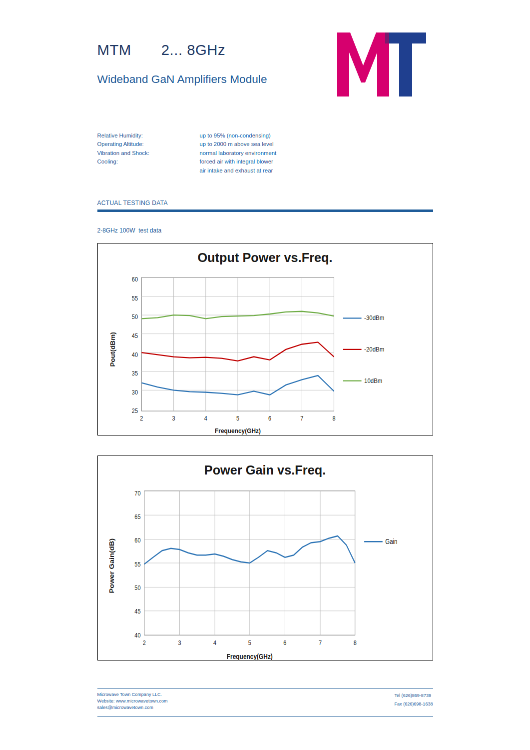MTM 2... 8GHz
Wideband GaN Amplifiers Module
| Relative Humidity: | up to 95% (non-condensing) |
| Operating Altitude: | up to 2000 m above sea level |
| Vibration and Shock: | normal laboratory environment |
| Cooling: | forced air with integral blower |
| | air intake and exhaust at rear |
ACTUAL TESTING DATA
2-8GHz 100W test data
Output Power vs.Freq.
Pout(dBm) 60 55 50 45 40 35 30 25 2 3 4 5 6 7 8 -30dBm -20dBm 10dBm Frequency(GHz)
Power Gain vs.Freq.
Power Gain(dB) 70 65 60 55 50 45 40 2 3 4 5 6 7 8 Gain Frequency(GHz)
Microwave Town Company LLC.
Website: www.microwavetown.com
sales@microwavetown.com
Tel (626)869-8739
Fax (626)698-1638